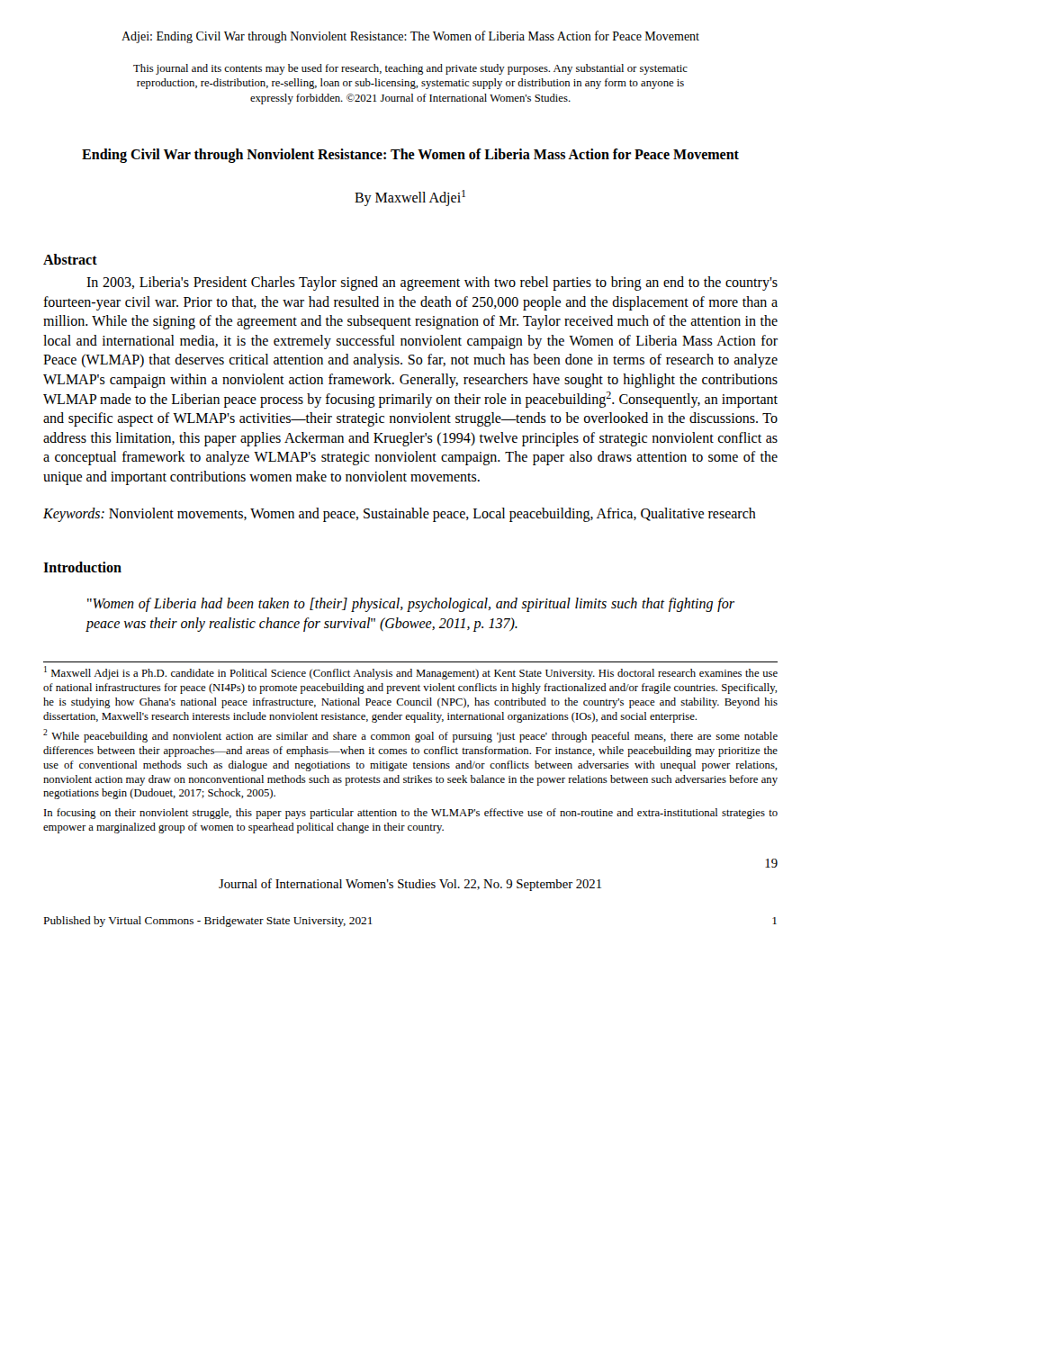Adjei: Ending Civil War through Nonviolent Resistance: The Women of Liberia Mass Action for Peace Movement
This journal and its contents may be used for research, teaching and private study purposes. Any substantial or systematic reproduction, re-distribution, re-selling, loan or sub-licensing, systematic supply or distribution in any form to anyone is expressly forbidden. ©2021 Journal of International Women's Studies.
Ending Civil War through Nonviolent Resistance: The Women of Liberia Mass Action for Peace Movement
By Maxwell Adjei1
Abstract
In 2003, Liberia's President Charles Taylor signed an agreement with two rebel parties to bring an end to the country's fourteen-year civil war. Prior to that, the war had resulted in the death of 250,000 people and the displacement of more than a million. While the signing of the agreement and the subsequent resignation of Mr. Taylor received much of the attention in the local and international media, it is the extremely successful nonviolent campaign by the Women of Liberia Mass Action for Peace (WLMAP) that deserves critical attention and analysis. So far, not much has been done in terms of research to analyze WLMAP's campaign within a nonviolent action framework. Generally, researchers have sought to highlight the contributions WLMAP made to the Liberian peace process by focusing primarily on their role in peacebuilding2. Consequently, an important and specific aspect of WLMAP's activities—their strategic nonviolent struggle—tends to be overlooked in the discussions. To address this limitation, this paper applies Ackerman and Kruegler's (1994) twelve principles of strategic nonviolent conflict as a conceptual framework to analyze WLMAP's strategic nonviolent campaign. The paper also draws attention to some of the unique and important contributions women make to nonviolent movements.
Keywords: Nonviolent movements, Women and peace, Sustainable peace, Local peacebuilding, Africa, Qualitative research
Introduction
"Women of Liberia had been taken to [their] physical, psychological, and spiritual limits such that fighting for peace was their only realistic chance for survival" (Gbowee, 2011, p. 137).
1 Maxwell Adjei is a Ph.D. candidate in Political Science (Conflict Analysis and Management) at Kent State University. His doctoral research examines the use of national infrastructures for peace (NI4Ps) to promote peacebuilding and prevent violent conflicts in highly fractionalized and/or fragile countries. Specifically, he is studying how Ghana's national peace infrastructure, National Peace Council (NPC), has contributed to the country's peace and stability. Beyond his dissertation, Maxwell's research interests include nonviolent resistance, gender equality, international organizations (IOs), and social enterprise.
2 While peacebuilding and nonviolent action are similar and share a common goal of pursuing 'just peace' through peaceful means, there are some notable differences between their approaches—and areas of emphasis—when it comes to conflict transformation. For instance, while peacebuilding may prioritize the use of conventional methods such as dialogue and negotiations to mitigate tensions and/or conflicts between adversaries with unequal power relations, nonviolent action may draw on nonconventional methods such as protests and strikes to seek balance in the power relations between such adversaries before any negotiations begin (Dudouet, 2017; Schock, 2005).
In focusing on their nonviolent struggle, this paper pays particular attention to the WLMAP's effective use of non-routine and extra-institutional strategies to empower a marginalized group of women to spearhead political change in their country.
19
Journal of International Women's Studies Vol. 22, No. 9 September 2021
Published by Virtual Commons - Bridgewater State University, 2021 1